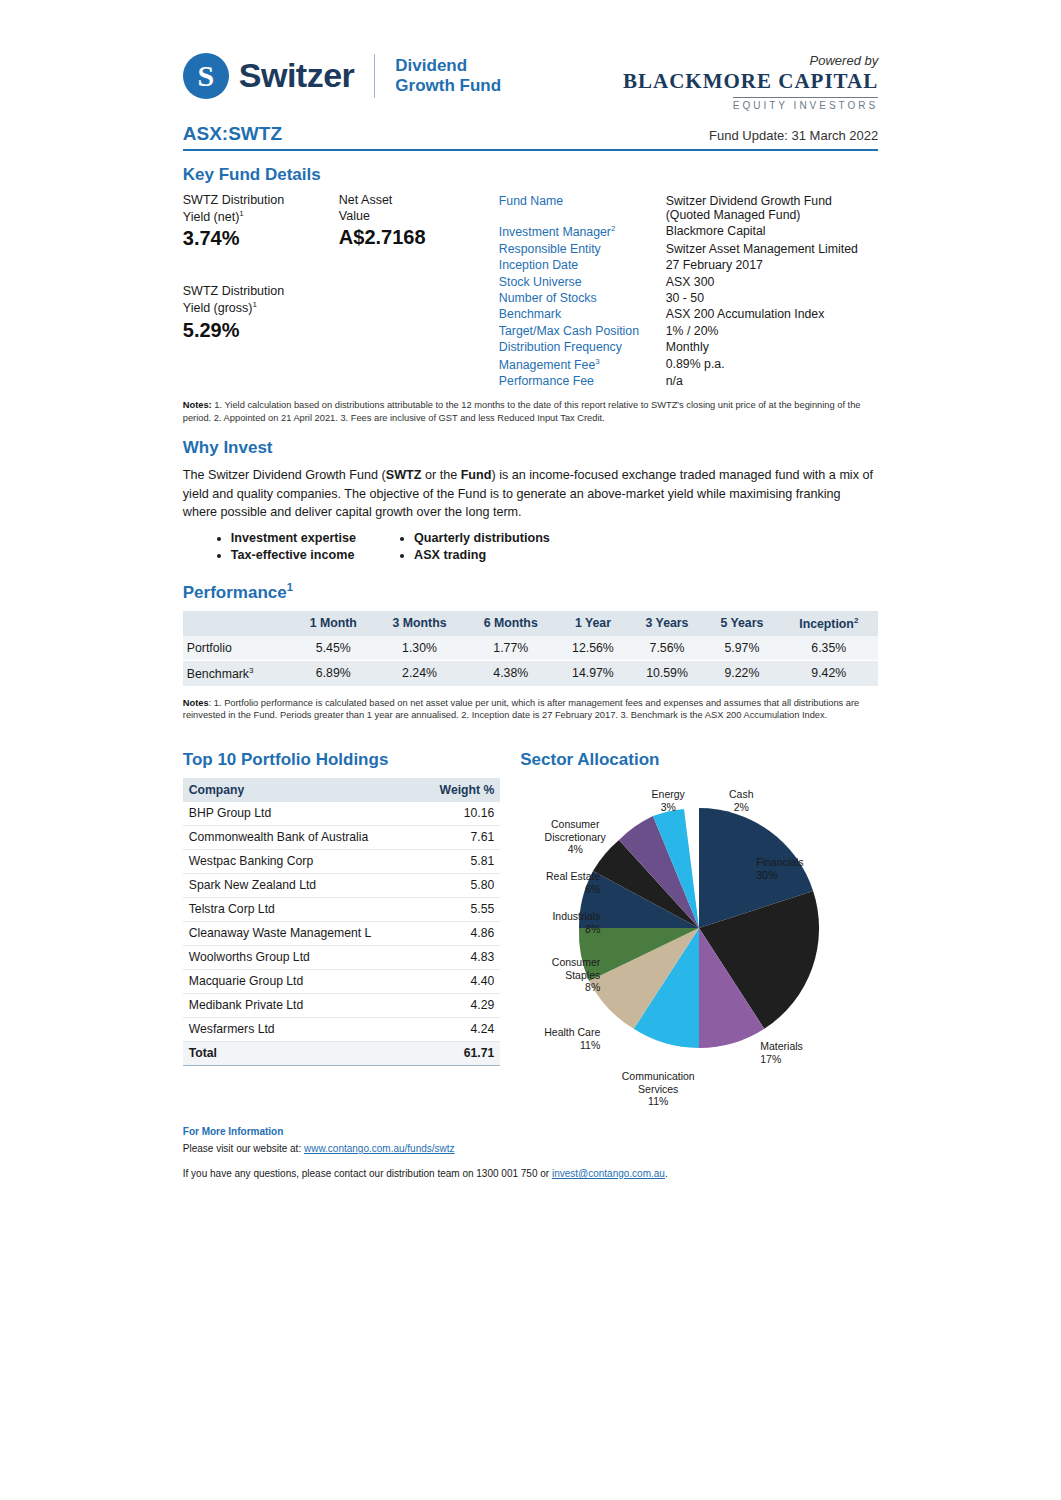S
Switzer
Dividend
Growth Fund
Powered by
BLACKMORE CAPITAL
EQUITY INVESTORS
ASX:SWTZ
Fund Update: 31 March 2022
Key Fund Details
SWTZ Distribution
Yield (net)1
3.74%
SWTZ Distribution
Yield (gross)1
5.29%
Net Asset
Value
A$2.7168
| Fund Name | Switzer Dividend Growth Fund (Quoted Managed Fund) |
| Investment Manager 2 | Blackmore Capital |
| Responsible Entity | Switzer Asset Management Limited |
| Inception Date | 27 February 2017 |
| Stock Universe | ASX 300 |
| Number of Stocks | 30 - 50 |
| Benchmark | ASX 200 Accumulation Index |
| Target/Max Cash Position | 1% / 20% |
| Distribution Frequency | Monthly |
| Management Fee 3 | 0.89% p.a. |
| Performance Fee | n/a |
Notes: 1. Yield calculation based on distributions attributable to the 12 months to the date of this report relative to SWTZ's closing unit price of at the beginning of the period. 2. Appointed on 21 April 2021. 3. Fees are inclusive of GST and less Reduced Input Tax Credit.
Why Invest
The Switzer Dividend Growth Fund (SWTZ or the Fund) is an income-focused exchange traded managed fund with a mix of yield and quality companies. The objective of the Fund is to generate an above-market yield while maximising franking where possible and deliver capital growth over the long term.
Investment expertise
Tax-effective income
Quarterly distributions
ASX trading
Performance1
| | 1 Month | 3 Months | 6 Months | 1 Year | 3 Years | 5 Years | Inception 2 |
| --- | --- | --- | --- | --- | --- | --- | --- |
| Portfolio | 5.45% | 1.30% | 1.77% | 12.56% | 7.56% | 5.97% | 6.35% |
| Benchmark 3 | 6.89% | 2.24% | 4.38% | 14.97% | 10.59% | 9.22% | 9.42% |
Notes: 1. Portfolio performance is calculated based on net asset value per unit, which is after management fees and expenses and assumes that all distributions are reinvested in the Fund. Periods greater than 1 year are annualised. 2. Inception date is 27 February 2017. 3. Benchmark is the ASX 200 Accumulation Index.
Top 10 Portfolio Holdings
| Company | Weight % |
| --- | --- |
| BHP Group Ltd | 10.16 |
| Commonwealth Bank of Australia | 7.61 |
| Westpac Banking Corp | 5.81 |
| Spark New Zealand Ltd | 5.80 |
| Telstra Corp Ltd | 5.55 |
| Cleanaway Waste Management L | 4.86 |
| Woolworths Group Ltd | 4.83 |
| Macquarie Group Ltd | 4.40 |
| Medibank Private Ltd | 4.29 |
| Wesfarmers Ltd | 4.24 |
| Total | 61.71 |
Sector Allocation
Consumer
Discretionary
4%
Energy
3%
Cash
2%
Real Estate
6%
Industrials
8%
Consumer
Staples
8%
Health Care
11%
Communication
Services
11%
Financials
30%
Materials
17%
For More Information
Please visit our website at: www.contango.com.au/funds/swtz
If you have any questions, please contact our distribution team on 1300 001 750 or invest@contango.com.au.